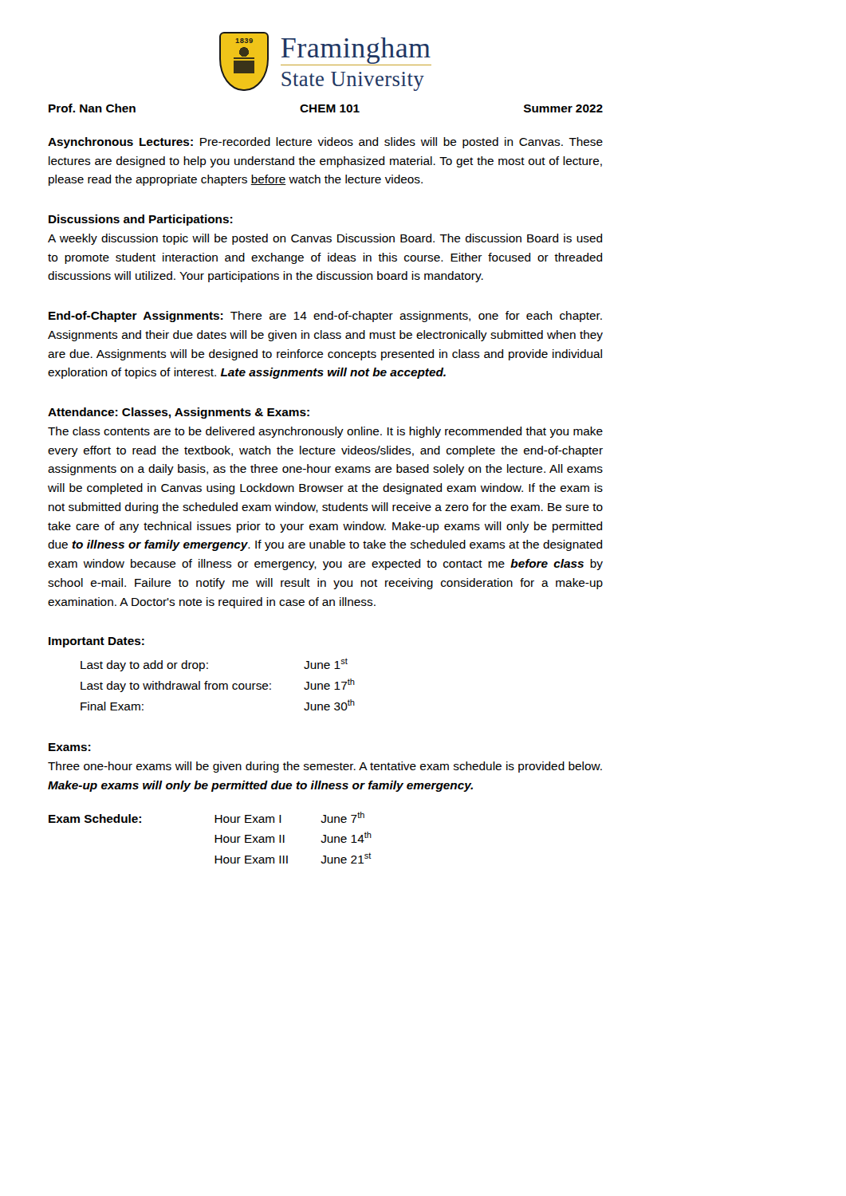1839
Framingham
State University
Prof. Nan Chen CHEM 101 Summer 2022
Asynchronous Lectures: Pre-recorded lecture videos and slides will be posted in Canvas. These lectures are designed to help you understand the emphasized material. To get the most out of lecture, please read the appropriate chapters before watch the lecture videos.
Discussions and Participations:
A weekly discussion topic will be posted on Canvas Discussion Board. The discussion Board is used to promote student interaction and exchange of ideas in this course. Either focused or threaded discussions will utilized. Your participations in the discussion board is mandatory.
End-of-Chapter Assignments: There are 14 end-of-chapter assignments, one for each chapter. Assignments and their due dates will be given in class and must be electronically submitted when they are due. Assignments will be designed to reinforce concepts presented in class and provide individual exploration of topics of interest. Late assignments will not be accepted.
Attendance: Classes, Assignments & Exams:
The class contents are to be delivered asynchronously online. It is highly recommended that you make every effort to read the textbook, watch the lecture videos/slides, and complete the end-of-chapter assignments on a daily basis, as the three one-hour exams are based solely on the lecture. All exams will be completed in Canvas using Lockdown Browser at the designated exam window. If the exam is not submitted during the scheduled exam window, students will receive a zero for the exam. Be sure to take care of any technical issues prior to your exam window. Make-up exams will only be permitted due to illness or family emergency. If you are unable to take the scheduled exams at the designated exam window because of illness or emergency, you are expected to contact me before class by school e-mail. Failure to notify me will result in you not receiving consideration for a make-up examination. A Doctor's note is required in case of an illness.
Important Dates:
| Last day to add or drop: | June 1 st |
| Last day to withdrawal from course: | June 17 th |
| Final Exam: | June 30 th |
Exams:
Three one-hour exams will be given during the semester. A tentative exam schedule is provided below. Make-up exams will only be permitted due to illness or family emergency.
| Exam Schedule: | Hour Exam I | June 7 th |
| | Hour Exam II | June 14 th |
| | Hour Exam III | June 21 st |